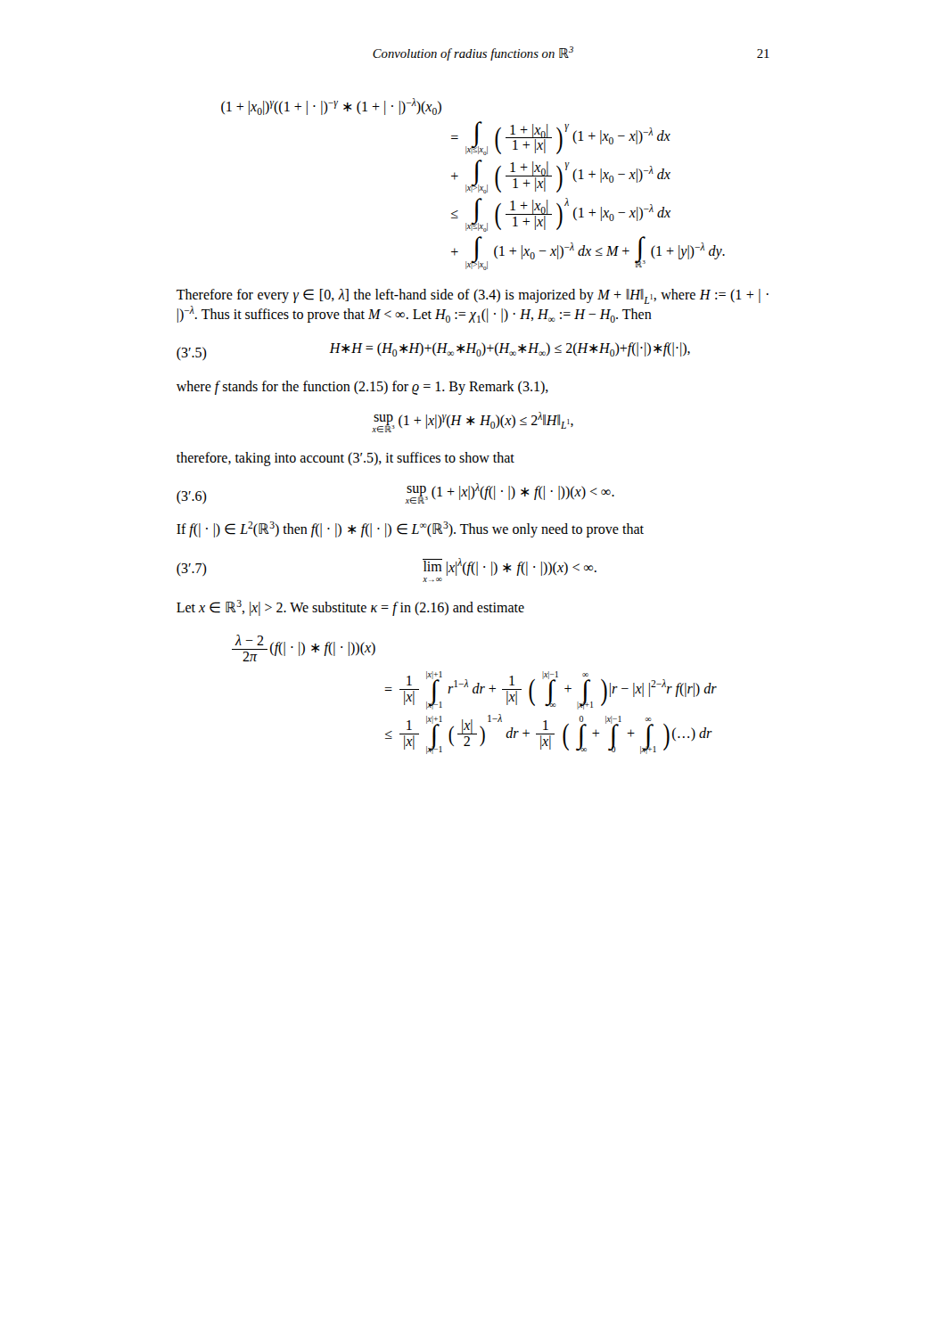Convolution of radius functions on ℝ3 21
(1 + |x0|)γ((1 + | · |)−γ ∗ (1 + | · |)−λ)(x0)
=
∫|x|≤|x0| (1 + |x0|1 + |x|) γ (1 + |x0 − x|)−λ dx
+
∫|x|>|x0| (1 + |x0|1 + |x|) γ (1 + |x0 − x|)−λ dx
≤
∫|x|≤|x0| (1 + |x0|1 + |x|) λ (1 + |x0 − x|)−λ dx
+
∫|x|>|x0| (1 + |x0 − x|)−λ dx ≤ M + ∫ℝ3 (1 + |y|)−λ dy.
Therefore for every γ ∈ [0, λ] the left-hand side of (3.4) is majorized by M + ‖H‖L1, where H := (1 + | · |)−λ. Thus it suffices to prove that M < ∞. Let H0 := χ1(| · |) · H, H∞ := H − H0. Then
(3′.5)
H∗H = (H0∗H)+(H∞∗H0)+(H∞∗H∞) ≤ 2(H∗H0)+f(|·|)∗f(|·|),
where f stands for the function (2.15) for ϱ = 1. By Remark (3.1),
sup x∈ℝ3 (1 + |x|)γ(H ∗ H0)(x) ≤ 2λ‖H‖L1,
therefore, taking into account (3′.5), it suffices to show that
(3′.6)
sup x∈ℝ3 (1 + |x|)λ(f(| · |) ∗ f(| · |))(x) < ∞.
If f(| · |) ∈ L2(ℝ3) then f(| · |) ∗ f(| · |) ∈ L∞(ℝ3). Thus we only need to prove that
(3′.7)
lim x→∞ |x|λ(f(| · |) ∗ f(| · |))(x) < ∞.
Let x ∈ ℝ3, |x| > 2. We substitute κ = f in (2.16) and estimate
λ − 22π(f(| · |) ∗ f(| · |))(x)
=
1|x| |x|+1∫|x|−1 r1−λ dr + 1|x| ( |x|−1∫−∞ + ∞∫|x|+1 )|r − |x| |2−λr f(|r|) dr
≤
1|x| |x|+1∫|x|−1 (|x|2) 1−λ dr + 1|x| ( 0∫−∞ + |x|−1∫0 + ∞∫|x|+1 )(…) dr